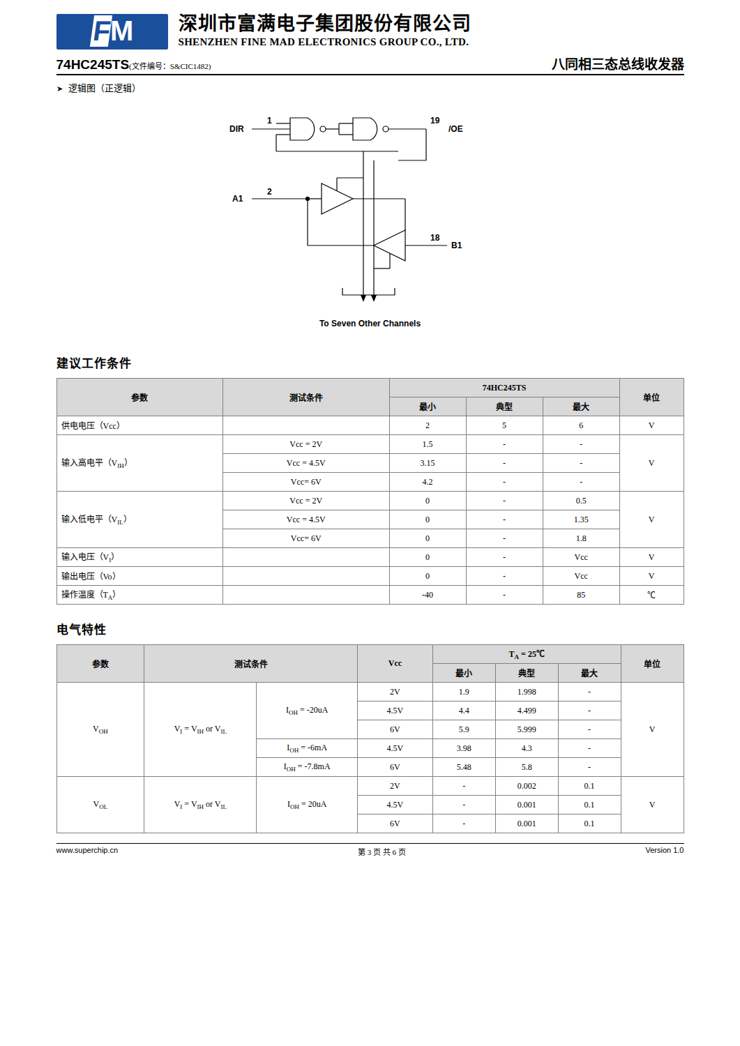FM
深圳市富满电子集团股份有限公司
SHENZHEN FINE MAD ELECTRONICS GROUP CO., LTD.
74HC245TS(文件编号：S&CIC1482)
八同相三态总线收发器
逻辑图（正逻辑）
DIR 1 19 /OE A1 2 18 B1
To Seven Other Channels
建议工作条件
| 参数 | 测试条件 | 74HC245TS | 单位 |
| --- | --- | --- | --- |
| 最小 | 典型 | 最大 |
| 供电电压（Vcc） | | 2 | 5 | 6 | V |
| 输入高电平（V IH ） | Vcc = 2V | 1.5 | - | - | V |
| Vcc = 4.5V | 3.15 | - | - |
| Vcc= 6V | 4.2 | - | - |
| 输入低电平（V IL ） | Vcc = 2V | 0 | - | 0.5 | V |
| Vcc = 4.5V | 0 | - | 1.35 |
| Vcc= 6V | 0 | - | 1.8 |
| 输入电压（V I ） | | 0 | - | Vcc | V |
| 输出电压（Vo） | | 0 | - | Vcc | V |
| 操作温度（T A ） | | -40 | - | 85 | ℃ |
电气特性
| 参数 | 测试条件 | Vcc | T A = 25℃ | 单位 |
| --- | --- | --- | --- | --- |
| 最小 | 典型 | 最大 |
| V OH | V I = V IH or V IL | I OH = -20uA | 2V | 1.9 | 1.998 | - | V |
| 4.5V | 4.4 | 4.499 | - |
| 6V | 5.9 | 5.999 | - |
| I OH = -6mA | 4.5V | 3.98 | 4.3 | - |
| I OH = -7.8mA | 6V | 5.48 | 5.8 | - |
| V OL | V I = V IH or V IL | I OH = 20uA | 2V | - | 0.002 | 0.1 | V |
| 4.5V | - | 0.001 | 0.1 |
| 6V | - | 0.001 | 0.1 |
www.superchip.cn
第 3 页 共 6 页
Version 1.0